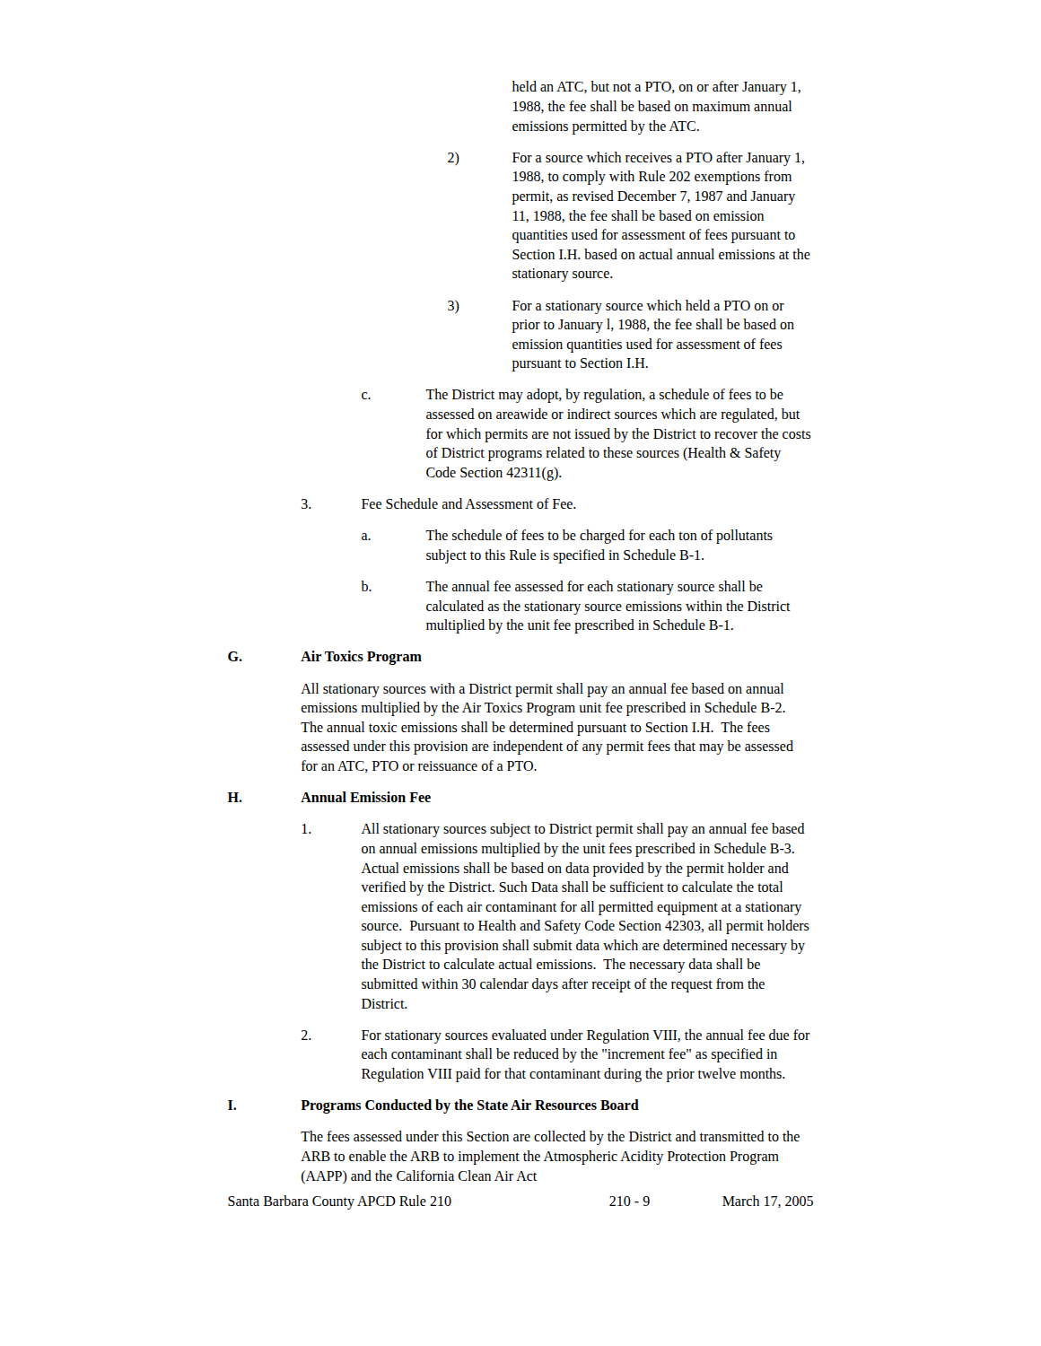held an ATC, but not a PTO, on or after January 1, 1988, the fee shall be based on maximum annual emissions permitted by the ATC.
2) For a source which receives a PTO after January 1, 1988, to comply with Rule 202 exemptions from permit, as revised December 7, 1987 and January 11, 1988, the fee shall be based on emission quantities used for assessment of fees pursuant to Section I.H. based on actual annual emissions at the stationary source.
3) For a stationary source which held a PTO on or prior to January l, 1988, the fee shall be based on emission quantities used for assessment of fees pursuant to Section I.H.
c. The District may adopt, by regulation, a schedule of fees to be assessed on areawide or indirect sources which are regulated, but for which permits are not issued by the District to recover the costs of District programs related to these sources (Health & Safety Code Section 42311(g).
3. Fee Schedule and Assessment of Fee.
a. The schedule of fees to be charged for each ton of pollutants subject to this Rule is specified in Schedule B-1.
b. The annual fee assessed for each stationary source shall be calculated as the stationary source emissions within the District multiplied by the unit fee prescribed in Schedule B-1.
G.
Air Toxics Program
All stationary sources with a District permit shall pay an annual fee based on annual emissions multiplied by the Air Toxics Program unit fee prescribed in Schedule B-2. The annual toxic emissions shall be determined pursuant to Section I.H. The fees assessed under this provision are independent of any permit fees that may be assessed for an ATC, PTO or reissuance of a PTO.
H.
Annual Emission Fee
1. All stationary sources subject to District permit shall pay an annual fee based on annual emissions multiplied by the unit fees prescribed in Schedule B-3. Actual emissions shall be based on data provided by the permit holder and verified by the District. Such Data shall be sufficient to calculate the total emissions of each air contaminant for all permitted equipment at a stationary source. Pursuant to Health and Safety Code Section 42303, all permit holders subject to this provision shall submit data which are determined necessary by the District to calculate actual emissions. The necessary data shall be submitted within 30 calendar days after receipt of the request from the District.
2. For stationary sources evaluated under Regulation VIII, the annual fee due for each contaminant shall be reduced by the "increment fee" as specified in Regulation VIII paid for that contaminant during the prior twelve months.
I.
Programs Conducted by the State Air Resources Board
The fees assessed under this Section are collected by the District and transmitted to the ARB to enable the ARB to implement the Atmospheric Acidity Protection Program (AAPP) and the California Clean Air Act
| Santa Barbara County APCD Rule 210 | 210 - 9 | March 17, 2005 |